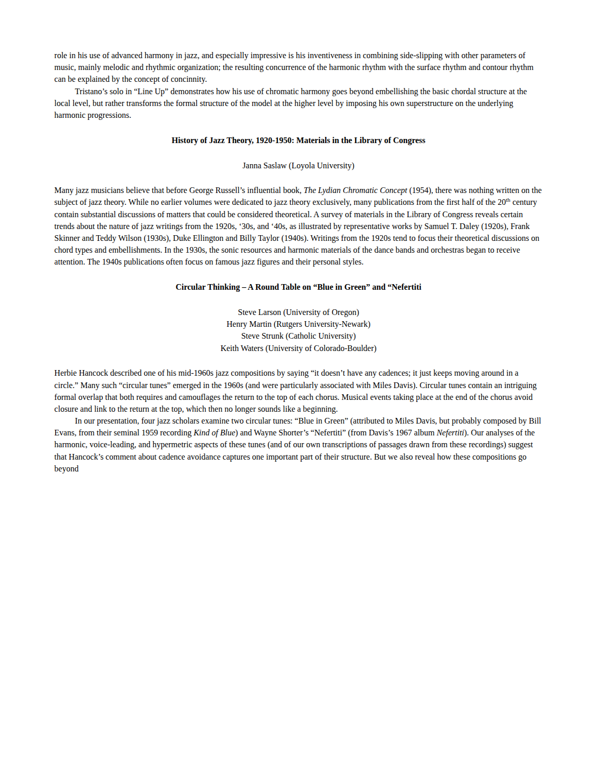role in his use of advanced harmony in jazz, and especially impressive is his inventiveness in combining side-slipping with other parameters of music, mainly melodic and rhythmic organization; the resulting concurrence of the harmonic rhythm with the surface rhythm and contour rhythm can be explained by the concept of concinnity.
Tristano’s solo in “Line Up” demonstrates how his use of chromatic harmony goes beyond embellishing the basic chordal structure at the local level, but rather transforms the formal structure of the model at the higher level by imposing his own superstructure on the underlying harmonic progressions.
History of Jazz Theory, 1920-1950: Materials in the Library of Congress
Janna Saslaw (Loyola University)
Many jazz musicians believe that before George Russell’s influential book, The Lydian Chromatic Concept (1954), there was nothing written on the subject of jazz theory. While no earlier volumes were dedicated to jazz theory exclusively, many publications from the first half of the 20th century contain substantial discussions of matters that could be considered theoretical. A survey of materials in the Library of Congress reveals certain trends about the nature of jazz writings from the 1920s, ‘30s, and ‘40s, as illustrated by representative works by Samuel T. Daley (1920s), Frank Skinner and Teddy Wilson (1930s), Duke Ellington and Billy Taylor (1940s). Writings from the 1920s tend to focus their theoretical discussions on chord types and embellishments. In the 1930s, the sonic resources and harmonic materials of the dance bands and orchestras began to receive attention. The 1940s publications often focus on famous jazz figures and their personal styles.
Circular Thinking – A Round Table on “Blue in Green” and “Nefertiti
Steve Larson (University of Oregon)
Henry Martin (Rutgers University-Newark)
Steve Strunk (Catholic University)
Keith Waters (University of Colorado-Boulder)
Herbie Hancock described one of his mid-1960s jazz compositions by saying “it doesn’t have any cadences; it just keeps moving around in a circle.” Many such “circular tunes” emerged in the 1960s (and were particularly associated with Miles Davis). Circular tunes contain an intriguing formal overlap that both requires and camouflages the return to the top of each chorus. Musical events taking place at the end of the chorus avoid closure and link to the return at the top, which then no longer sounds like a beginning.
In our presentation, four jazz scholars examine two circular tunes: “Blue in Green” (attributed to Miles Davis, but probably composed by Bill Evans, from their seminal 1959 recording Kind of Blue) and Wayne Shorter’s “Nefertiti” (from Davis’s 1967 album Nefertiti). Our analyses of the harmonic, voice-leading, and hypermetric aspects of these tunes (and of our own transcriptions of passages drawn from these recordings) suggest that Hancock’s comment about cadence avoidance captures one important part of their structure. But we also reveal how these compositions go beyond